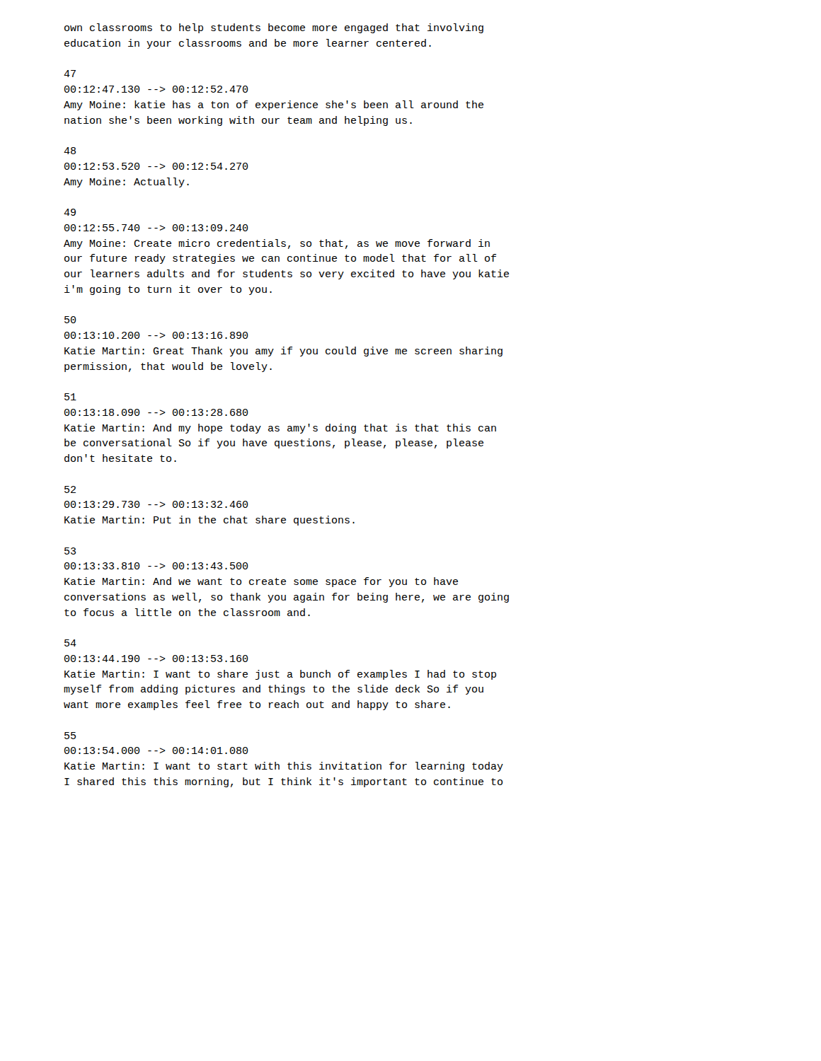own classrooms to help students become more engaged that involving education in your classrooms and be more learner centered.
47 00:12:47.130 --> 00:12:52.470 Amy Moine: katie has a ton of experience she's been all around the nation she's been working with our team and helping us.
48 00:12:53.520 --> 00:12:54.270 Amy Moine: Actually.
49 00:12:55.740 --> 00:13:09.240 Amy Moine: Create micro credentials, so that, as we move forward in our future ready strategies we can continue to model that for all of our learners adults and for students so very excited to have you katie i'm going to turn it over to you.
50 00:13:10.200 --> 00:13:16.890 Katie Martin: Great Thank you amy if you could give me screen sharing permission, that would be lovely.
51 00:13:18.090 --> 00:13:28.680 Katie Martin: And my hope today as amy's doing that is that this can be conversational So if you have questions, please, please, please don't hesitate to.
52 00:13:29.730 --> 00:13:32.460 Katie Martin: Put in the chat share questions.
53 00:13:33.810 --> 00:13:43.500 Katie Martin: And we want to create some space for you to have conversations as well, so thank you again for being here, we are going to focus a little on the classroom and.
54 00:13:44.190 --> 00:13:53.160 Katie Martin: I want to share just a bunch of examples I had to stop myself from adding pictures and things to the slide deck So if you want more examples feel free to reach out and happy to share.
55 00:13:54.000 --> 00:14:01.080 Katie Martin: I want to start with this invitation for learning today I shared this this morning, but I think it's important to continue to